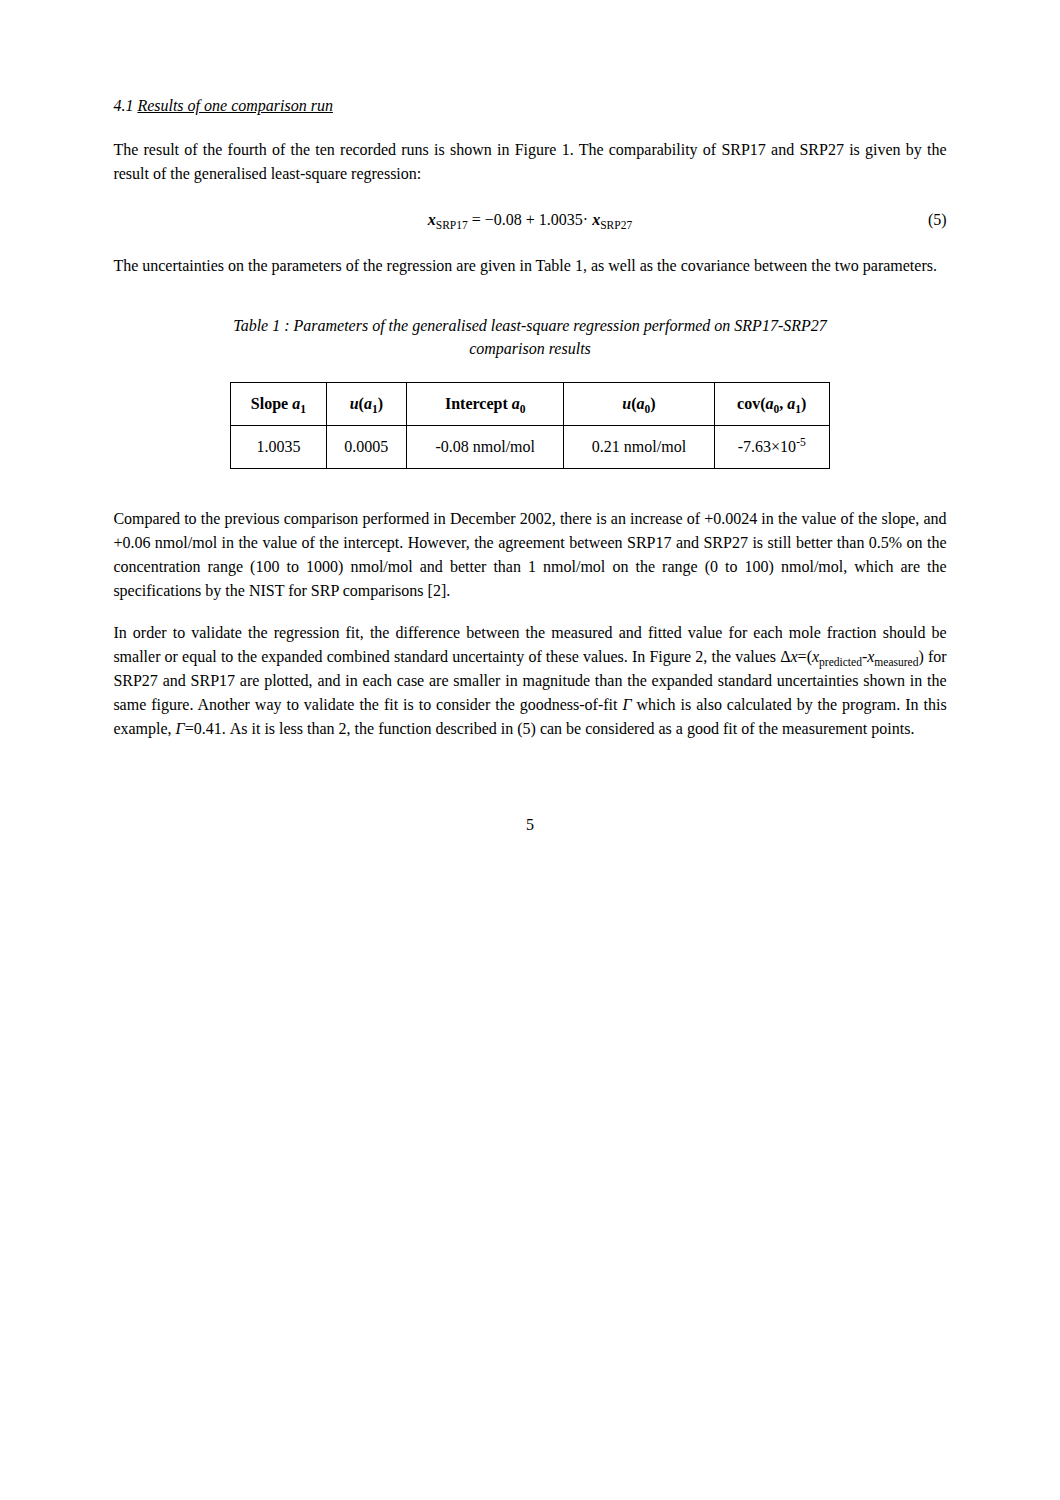4.1 Results of one comparison run
The result of the fourth of the ten recorded runs is shown in Figure 1. The comparability of SRP17 and SRP27 is given by the result of the generalised least-square regression:
xSRP17 = −0.08 + 1.0035· xSRP27
(5)
The uncertainties on the parameters of the regression are given in Table 1, as well as the covariance between the two parameters.
Table 1 : Parameters of the generalised least-square regression performed on SRP17-SRP27 comparison results
| Slope a 1 | u ( a 1 ) | Intercept a 0 | u ( a 0 ) | cov( a 0 , a 1 ) |
| --- | --- | --- | --- | --- |
| 1.0035 | 0.0005 | -0.08 nmol/mol | 0.21 nmol/mol | -7.63×10 -5 |
Compared to the previous comparison performed in December 2002, there is an increase of +0.0024 in the value of the slope, and +0.06 nmol/mol in the value of the intercept. However, the agreement between SRP17 and SRP27 is still better than 0.5% on the concentration range (100 to 1000) nmol/mol and better than 1 nmol/mol on the range (0 to 100) nmol/mol, which are the specifications by the NIST for SRP comparisons [2].
In order to validate the regression fit, the difference between the measured and fitted value for each mole fraction should be smaller or equal to the expanded combined standard uncertainty of these values. In Figure 2, the values Δx=(xpredicted-xmeasured) for SRP27 and SRP17 are plotted, and in each case are smaller in magnitude than the expanded standard uncertainties shown in the same figure. Another way to validate the fit is to consider the goodness-of-fit Γ which is also calculated by the program. In this example, Γ=0.41. As it is less than 2, the function described in (5) can be considered as a good fit of the measurement points.
5